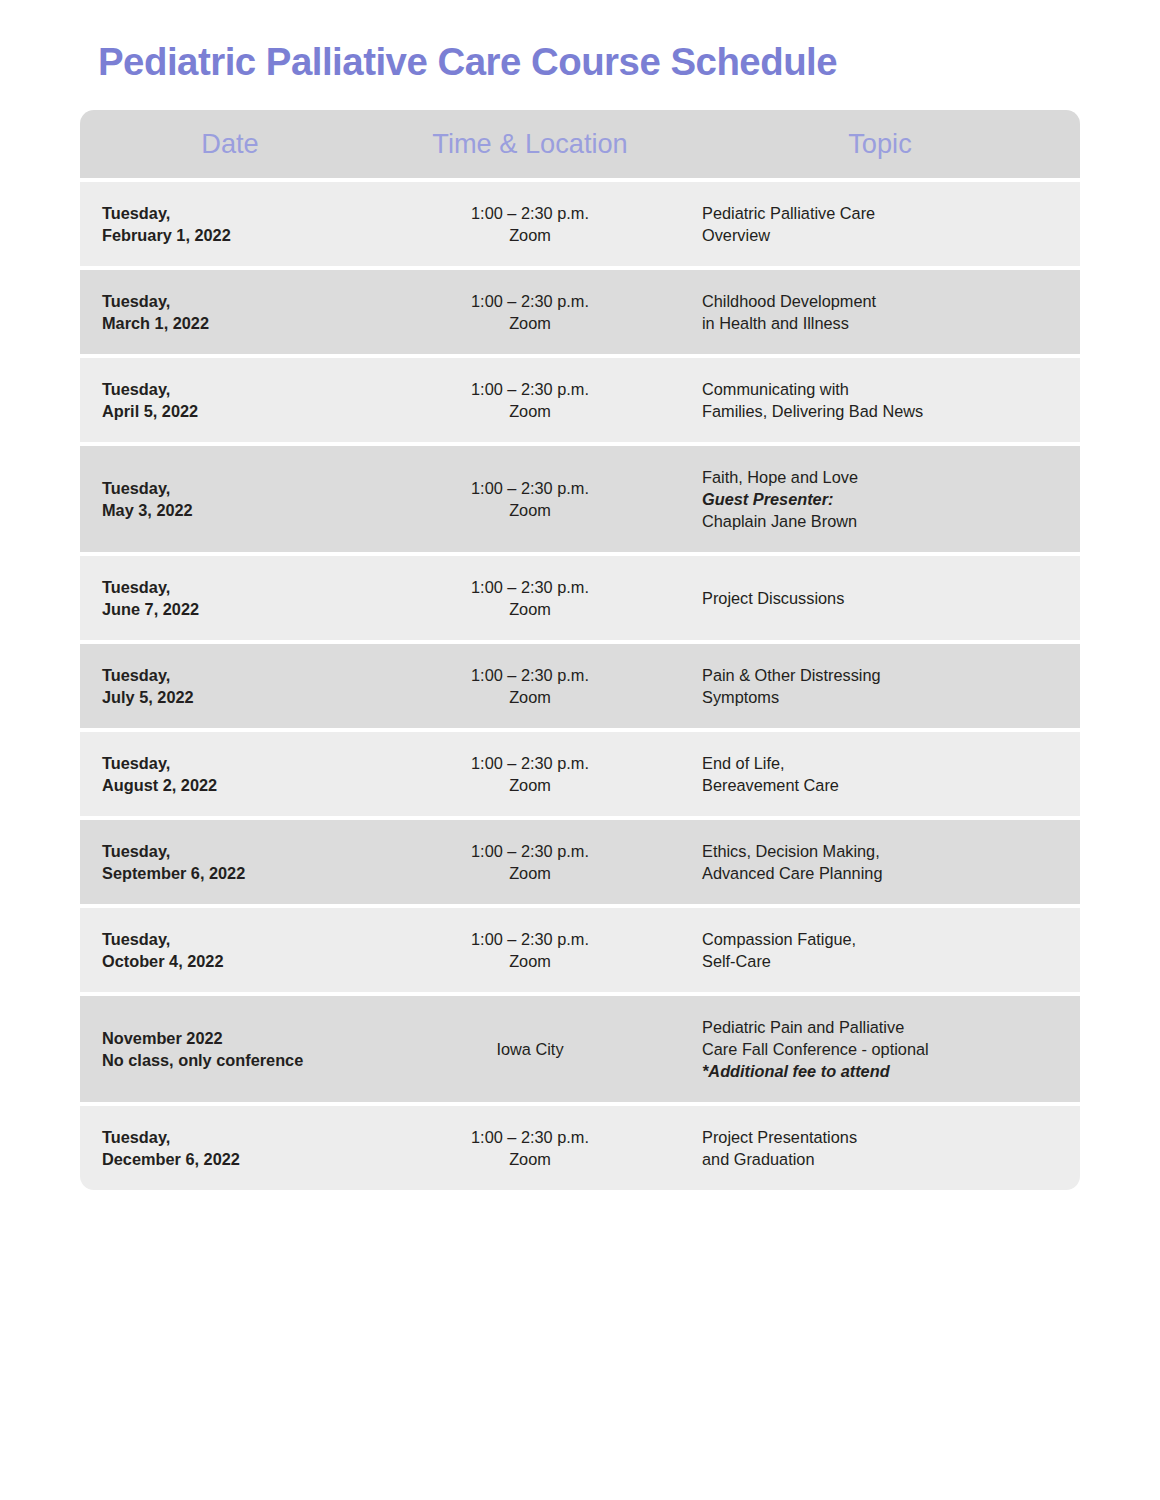Pediatric Palliative Care Course Schedule
| Date | Time & Location | Topic |
| --- | --- | --- |
| Tuesday, February 1, 2022 | 1:00 – 2:30 p.m. Zoom | Pediatric Palliative Care Overview |
| Tuesday, March 1, 2022 | 1:00 – 2:30 p.m. Zoom | Childhood Development in Health and Illness |
| Tuesday, April 5, 2022 | 1:00 – 2:30 p.m. Zoom | Communicating with Families, Delivering Bad News |
| Tuesday, May 3, 2022 | 1:00 – 2:30 p.m. Zoom | Faith, Hope and Love Guest Presenter: Chaplain Jane Brown |
| Tuesday, June 7, 2022 | 1:00 – 2:30 p.m. Zoom | Project Discussions |
| Tuesday, July 5, 2022 | 1:00 – 2:30 p.m. Zoom | Pain & Other Distressing Symptoms |
| Tuesday, August 2, 2022 | 1:00 – 2:30 p.m. Zoom | End of Life, Bereavement Care |
| Tuesday, September 6, 2022 | 1:00 – 2:30 p.m. Zoom | Ethics, Decision Making, Advanced Care Planning |
| Tuesday, October 4, 2022 | 1:00 – 2:30 p.m. Zoom | Compassion Fatigue, Self-Care |
| November 2022 No class, only conference | Iowa City | Pediatric Pain and Palliative Care Fall Conference - optional *Additional fee to attend |
| Tuesday, December 6, 2022 | 1:00 – 2:30 p.m. Zoom | Project Presentations and Graduation |